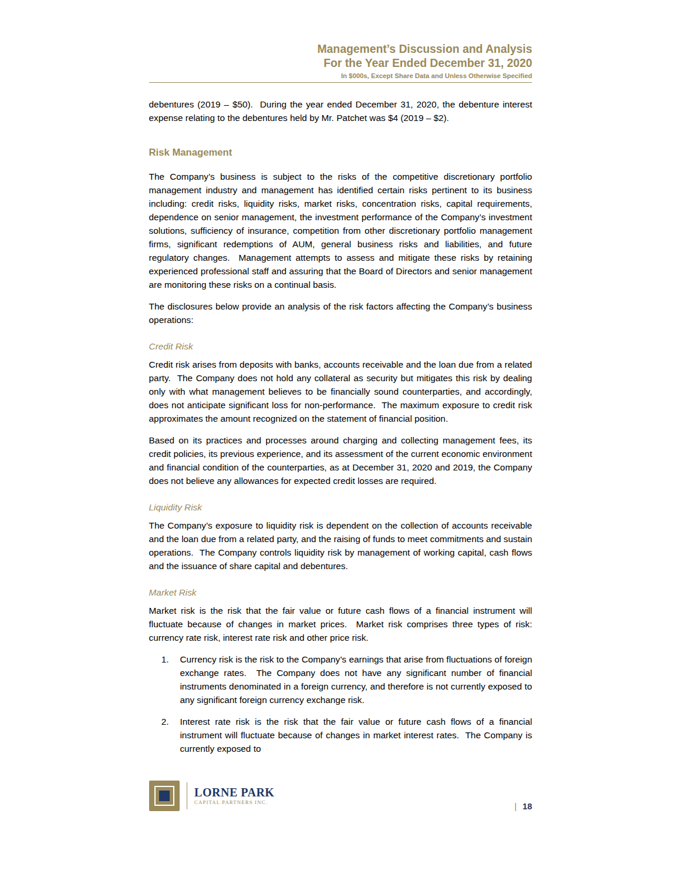Management’s Discussion and Analysis
For the Year Ended December 31, 2020
In $000s, Except Share Data and Unless Otherwise Specified
debentures (2019 – $50). During the year ended December 31, 2020, the debenture interest expense relating to the debentures held by Mr. Patchet was $4 (2019 – $2).
Risk Management
The Company’s business is subject to the risks of the competitive discretionary portfolio management industry and management has identified certain risks pertinent to its business including: credit risks, liquidity risks, market risks, concentration risks, capital requirements, dependence on senior management, the investment performance of the Company’s investment solutions, sufficiency of insurance, competition from other discretionary portfolio management firms, significant redemptions of AUM, general business risks and liabilities, and future regulatory changes. Management attempts to assess and mitigate these risks by retaining experienced professional staff and assuring that the Board of Directors and senior management are monitoring these risks on a continual basis.
The disclosures below provide an analysis of the risk factors affecting the Company’s business operations:
Credit Risk
Credit risk arises from deposits with banks, accounts receivable and the loan due from a related party. The Company does not hold any collateral as security but mitigates this risk by dealing only with what management believes to be financially sound counterparties, and accordingly, does not anticipate significant loss for non-performance. The maximum exposure to credit risk approximates the amount recognized on the statement of financial position.
Based on its practices and processes around charging and collecting management fees, its credit policies, its previous experience, and its assessment of the current economic environment and financial condition of the counterparties, as at December 31, 2020 and 2019, the Company does not believe any allowances for expected credit losses are required.
Liquidity Risk
The Company’s exposure to liquidity risk is dependent on the collection of accounts receivable and the loan due from a related party, and the raising of funds to meet commitments and sustain operations. The Company controls liquidity risk by management of working capital, cash flows and the issuance of share capital and debentures.
Market Risk
Market risk is the risk that the fair value or future cash flows of a financial instrument will fluctuate because of changes in market prices. Market risk comprises three types of risk: currency rate risk, interest rate risk and other price risk.
Currency risk is the risk to the Company’s earnings that arise from fluctuations of foreign exchange rates. The Company does not have any significant number of financial instruments denominated in a foreign currency, and therefore is not currently exposed to any significant foreign currency exchange risk.
Interest rate risk is the risk that the fair value or future cash flows of a financial instrument will fluctuate because of changes in market interest rates. The Company is currently exposed to
LORNE PARK
CAPITAL PARTNERS INC.
|18